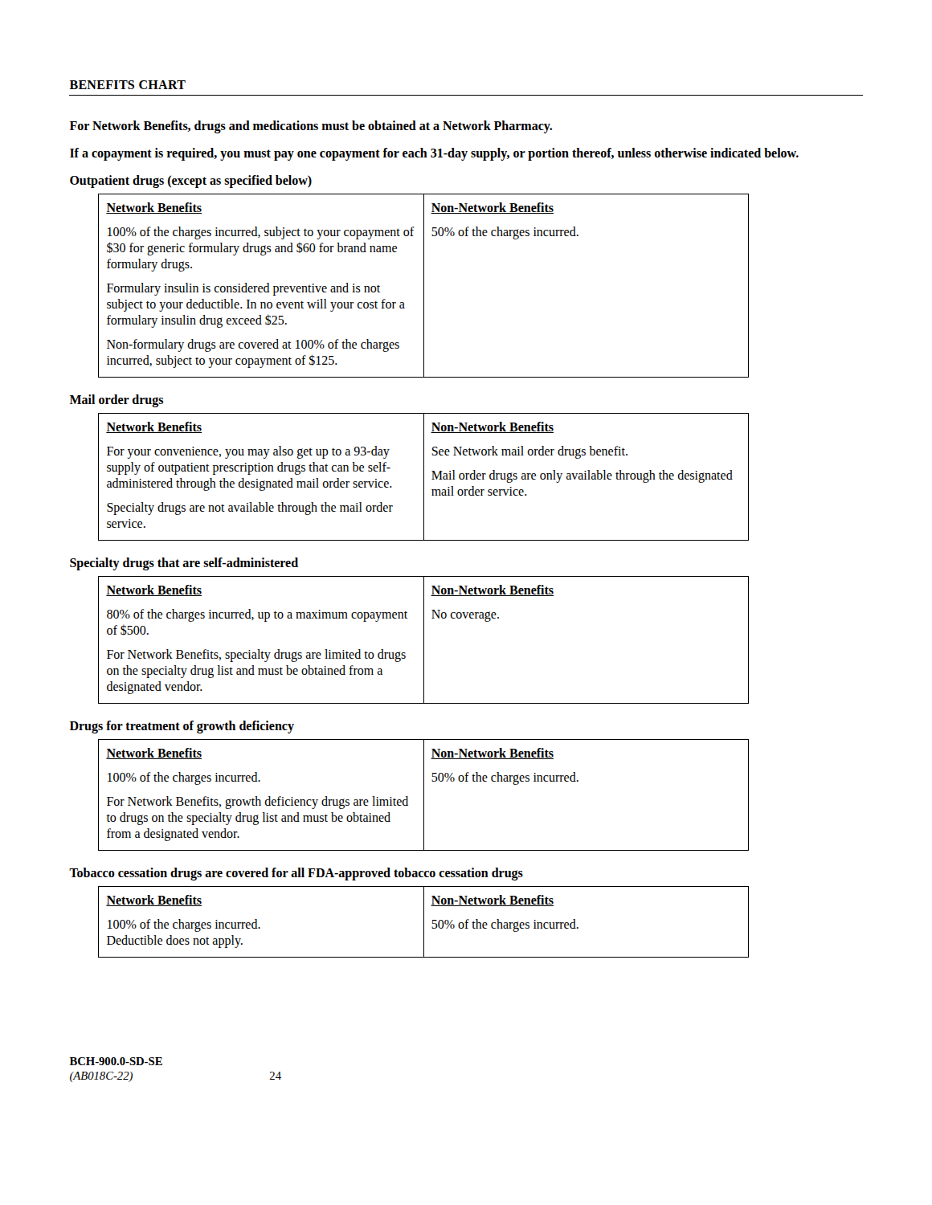BENEFITS CHART
For Network Benefits, drugs and medications must be obtained at a Network Pharmacy.
If a copayment is required, you must pay one copayment for each 31-day supply, or portion thereof, unless otherwise indicated below.
Outpatient drugs (except as specified below)
| Network Benefits 100% of the charges incurred, subject to your copayment of $30 for generic formulary drugs and $60 for brand name formulary drugs. Formulary insulin is considered preventive and is not subject to your deductible. In no event will your cost for a formulary insulin drug exceed $25. Non-formulary drugs are covered at 100% of the charges incurred, subject to your copayment of $125. | Non-Network Benefits 50% of the charges incurred. |
Mail order drugs
| Network Benefits For your convenience, you may also get up to a 93-day supply of outpatient prescription drugs that can be self-administered through the designated mail order service. Specialty drugs are not available through the mail order service. | Non-Network Benefits See Network mail order drugs benefit. Mail order drugs are only available through the designated mail order service. |
Specialty drugs that are self-administered
| Network Benefits 80% of the charges incurred, up to a maximum copayment of $500. For Network Benefits, specialty drugs are limited to drugs on the specialty drug list and must be obtained from a designated vendor. | Non-Network Benefits No coverage. |
Drugs for treatment of growth deficiency
| Network Benefits 100% of the charges incurred. For Network Benefits, growth deficiency drugs are limited to drugs on the specialty drug list and must be obtained from a designated vendor. | Non-Network Benefits 50% of the charges incurred. |
Tobacco cessation drugs are covered for all FDA-approved tobacco cessation drugs
| Network Benefits 100% of the charges incurred. Deductible does not apply. | Non-Network Benefits 50% of the charges incurred. |
BCH-900.0-SD-SE
(AB018C-22)
24